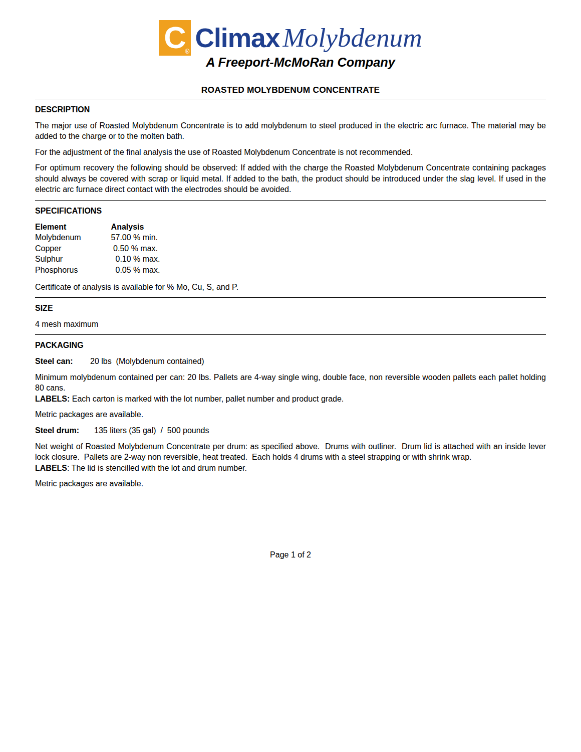C®Climax Molybdenum
A Freeport-McMoRan Company
ROASTED MOLYBDENUM CONCENTRATE
DESCRIPTION
The major use of Roasted Molybdenum Concentrate is to add molybdenum to steel produced in the electric arc furnace. The material may be added to the charge or to the molten bath.
For the adjustment of the final analysis the use of Roasted Molybdenum Concentrate is not recommended.
For optimum recovery the following should be observed: If added with the charge the Roasted Molybdenum Concentrate containing packages should always be covered with scrap or liquid metal. If added to the bath, the product should be introduced under the slag level. If used in the electric arc furnace direct contact with the electrodes should be avoided.
SPECIFICATIONS
| Element | Analysis |
| --- | --- |
| Molybdenum | 57.00 % min. |
| Copper | 0.50 % max. |
| Sulphur | 0.10 % max. |
| Phosphorus | 0.05 % max. |
Certificate of analysis is available for % Mo, Cu, S, and P.
SIZE
4 mesh maximum
PACKAGING
Steel can: 20 lbs (Molybdenum contained)
Minimum molybdenum contained per can: 20 lbs. Pallets are 4-way single wing, double face, non reversible wooden pallets each pallet holding 80 cans.
LABELS: Each carton is marked with the lot number, pallet number and product grade.
Metric packages are available.
Steel drum: 135 liters (35 gal) / 500 pounds
Net weight of Roasted Molybdenum Concentrate per drum: as specified above. Drums with outliner. Drum lid is attached with an inside lever lock closure. Pallets are 2-way non reversible, heat treated. Each holds 4 drums with a steel strapping or with shrink wrap.
LABELS: The lid is stencilled with the lot and drum number.
Metric packages are available.
Page 1 of 2